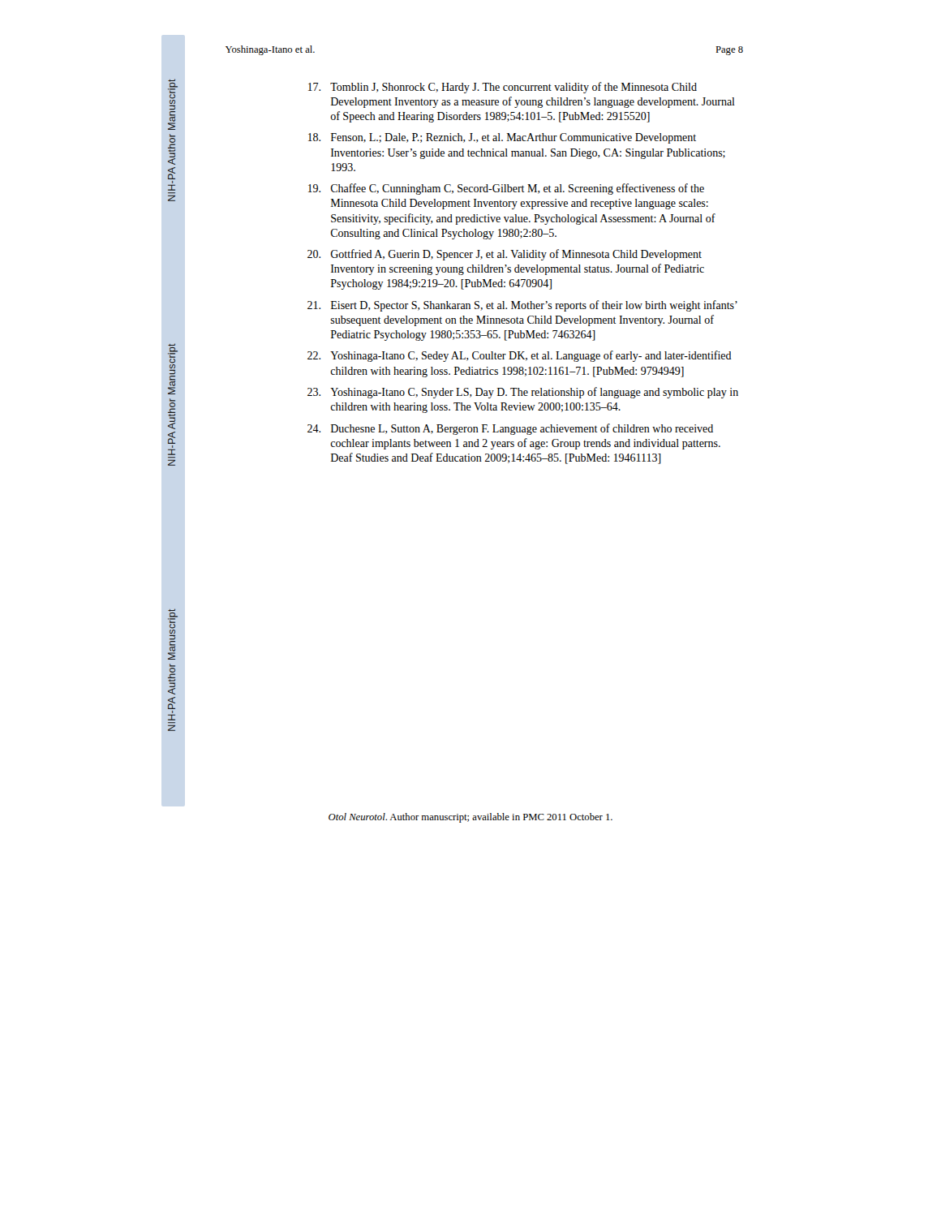NIH-PA Author Manuscript NIH-PA Author Manuscript NIH-PA Author Manuscript
Yoshinaga-Itano et al. Page 8
17. Tomblin J, Shonrock C, Hardy J. The concurrent validity of the Minnesota Child Development Inventory as a measure of young children’s language development. Journal of Speech and Hearing Disorders 1989;54:101–5. [PubMed: 2915520]
18. Fenson, L.; Dale, P.; Reznich, J., et al. MacArthur Communicative Development Inventories: User’s guide and technical manual. San Diego, CA: Singular Publications; 1993.
19. Chaffee C, Cunningham C, Secord-Gilbert M, et al. Screening effectiveness of the Minnesota Child Development Inventory expressive and receptive language scales: Sensitivity, specificity, and predictive value. Psychological Assessment: A Journal of Consulting and Clinical Psychology 1980;2:80–5.
20. Gottfried A, Guerin D, Spencer J, et al. Validity of Minnesota Child Development Inventory in screening young children’s developmental status. Journal of Pediatric Psychology 1984;9:219–20. [PubMed: 6470904]
21. Eisert D, Spector S, Shankaran S, et al. Mother’s reports of their low birth weight infants’ subsequent development on the Minnesota Child Development Inventory. Journal of Pediatric Psychology 1980;5:353–65. [PubMed: 7463264]
22. Yoshinaga-Itano C, Sedey AL, Coulter DK, et al. Language of early- and later-identified children with hearing loss. Pediatrics 1998;102:1161–71. [PubMed: 9794949]
23. Yoshinaga-Itano C, Snyder LS, Day D. The relationship of language and symbolic play in children with hearing loss. The Volta Review 2000;100:135–64.
24. Duchesne L, Sutton A, Bergeron F. Language achievement of children who received cochlear implants between 1 and 2 years of age: Group trends and individual patterns. Deaf Studies and Deaf Education 2009;14:465–85. [PubMed: 19461113]
Otol Neurotol. Author manuscript; available in PMC 2011 October 1.